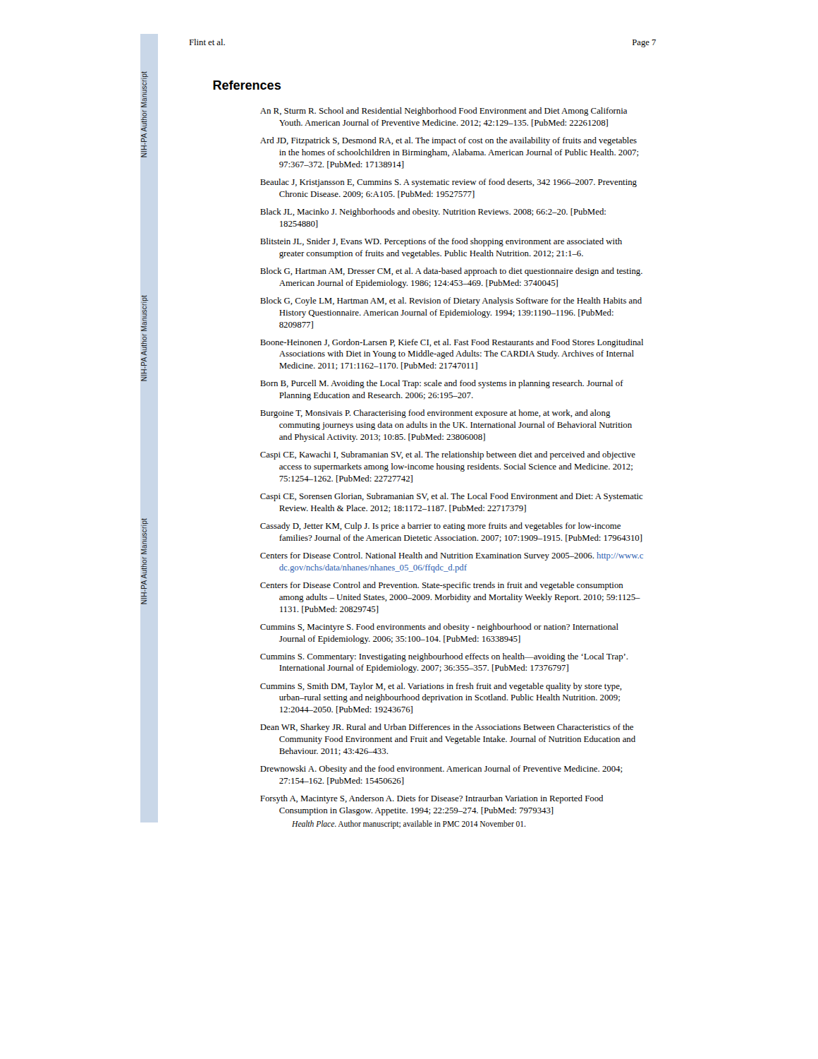NIH-PA Author Manuscript
NIH-PA Author Manuscript
NIH-PA Author Manuscript
Flint et al. Page 7
References
An R, Sturm R. School and Residential Neighborhood Food Environment and Diet Among California Youth. American Journal of Preventive Medicine. 2012; 42:129–135. [PubMed: 22261208]
Ard JD, Fitzpatrick S, Desmond RA, et al. The impact of cost on the availability of fruits and vegetables in the homes of schoolchildren in Birmingham, Alabama. American Journal of Public Health. 2007; 97:367–372. [PubMed: 17138914]
Beaulac J, Kristjansson E, Cummins S. A systematic review of food deserts, 342 1966–2007. Preventing Chronic Disease. 2009; 6:A105. [PubMed: 19527577]
Black JL, Macinko J. Neighborhoods and obesity. Nutrition Reviews. 2008; 66:2–20. [PubMed: 18254880]
Blitstein JL, Snider J, Evans WD. Perceptions of the food shopping environment are associated with greater consumption of fruits and vegetables. Public Health Nutrition. 2012; 21:1–6.
Block G, Hartman AM, Dresser CM, et al. A data-based approach to diet questionnaire design and testing. American Journal of Epidemiology. 1986; 124:453–469. [PubMed: 3740045]
Block G, Coyle LM, Hartman AM, et al. Revision of Dietary Analysis Software for the Health Habits and History Questionnaire. American Journal of Epidemiology. 1994; 139:1190–1196. [PubMed: 8209877]
Boone-Heinonen J, Gordon-Larsen P, Kiefe CI, et al. Fast Food Restaurants and Food Stores Longitudinal Associations with Diet in Young to Middle-aged Adults: The CARDIA Study. Archives of Internal Medicine. 2011; 171:1162–1170. [PubMed: 21747011]
Born B, Purcell M. Avoiding the Local Trap: scale and food systems in planning research. Journal of Planning Education and Research. 2006; 26:195–207.
Burgoine T, Monsivais P. Characterising food environment exposure at home, at work, and along commuting journeys using data on adults in the UK. International Journal of Behavioral Nutrition and Physical Activity. 2013; 10:85. [PubMed: 23806008]
Caspi CE, Kawachi I, Subramanian SV, et al. The relationship between diet and perceived and objective access to supermarkets among low-income housing residents. Social Science and Medicine. 2012; 75:1254–1262. [PubMed: 22727742]
Caspi CE, Sorensen Glorian, Subramanian SV, et al. The Local Food Environment and Diet: A Systematic Review. Health & Place. 2012; 18:1172–1187. [PubMed: 22717379]
Cassady D, Jetter KM, Culp J. Is price a barrier to eating more fruits and vegetables for low-income families? Journal of the American Dietetic Association. 2007; 107:1909–1915. [PubMed: 17964310]
Centers for Disease Control. National Health and Nutrition Examination Survey 2005–2006. http://www.cdc.gov/nchs/data/nhanes/nhanes_05_06/ffqdc_d.pdf
Centers for Disease Control and Prevention. State-specific trends in fruit and vegetable consumption among adults – United States, 2000–2009. Morbidity and Mortality Weekly Report. 2010; 59:1125–1131. [PubMed: 20829745]
Cummins S, Macintyre S. Food environments and obesity - neighbourhood or nation? International Journal of Epidemiology. 2006; 35:100–104. [PubMed: 16338945]
Cummins S. Commentary: Investigating neighbourhood effects on health—avoiding the ‘Local Trap’. International Journal of Epidemiology. 2007; 36:355–357. [PubMed: 17376797]
Cummins S, Smith DM, Taylor M, et al. Variations in fresh fruit and vegetable quality by store type, urban–rural setting and neighbourhood deprivation in Scotland. Public Health Nutrition. 2009; 12:2044–2050. [PubMed: 19243676]
Dean WR, Sharkey JR. Rural and Urban Differences in the Associations Between Characteristics of the Community Food Environment and Fruit and Vegetable Intake. Journal of Nutrition Education and Behaviour. 2011; 43:426–433.
Drewnowski A. Obesity and the food environment. American Journal of Preventive Medicine. 2004; 27:154–162. [PubMed: 15450626]
Forsyth A, Macintyre S, Anderson A. Diets for Disease? Intraurban Variation in Reported Food Consumption in Glasgow. Appetite. 1994; 22:259–274. [PubMed: 7979343]
Health Place. Author manuscript; available in PMC 2014 November 01.